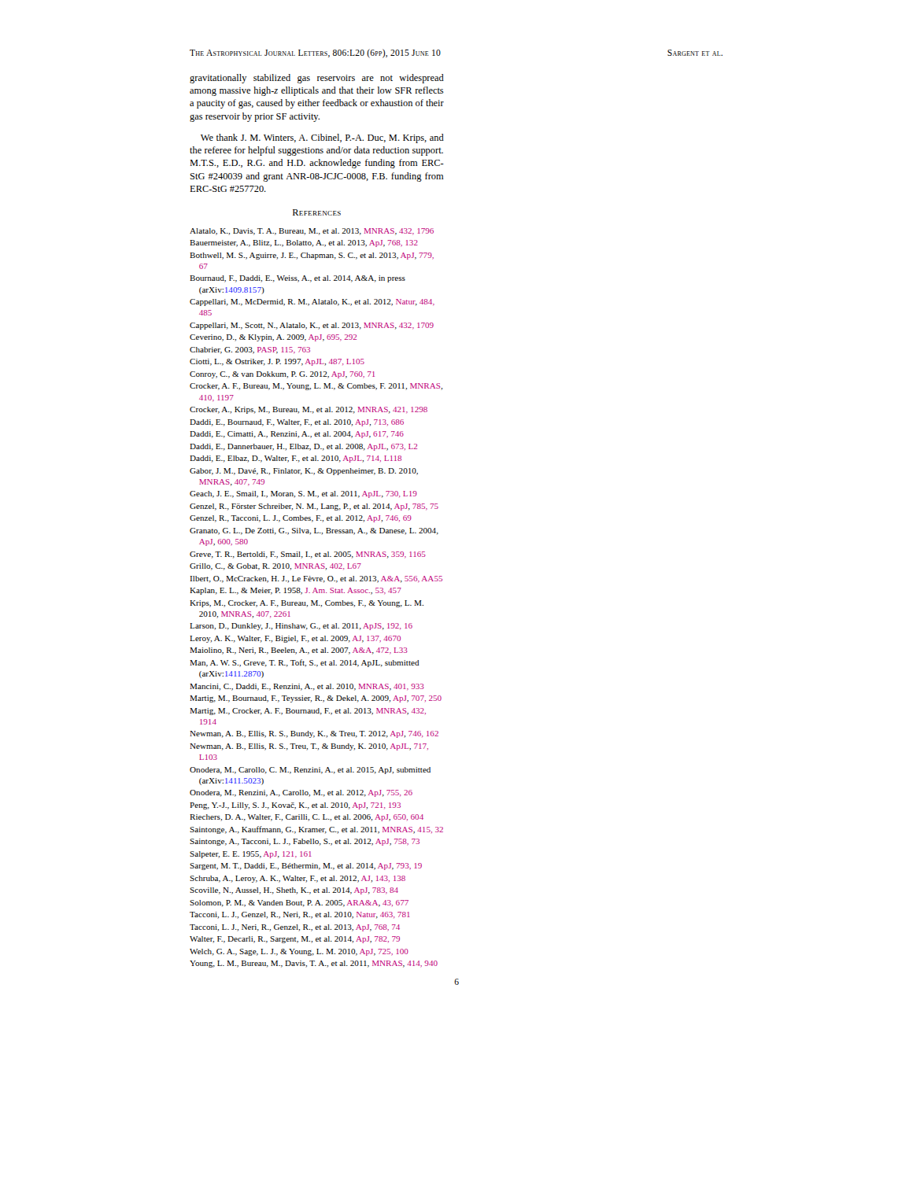The Astrophysical Journal Letters, 806:L20 (6pp), 2015 June 10
Sargent et al.
gravitationally stabilized gas reservoirs are not widespread among massive high-z ellipticals and that their low SFR reflects a paucity of gas, caused by either feedback or exhaustion of their gas reservoir by prior SF activity.
We thank J. M. Winters, A. Cibinel, P.-A. Duc, M. Krips, and the referee for helpful suggestions and/or data reduction support. M.T.S., E.D., R.G. and H.D. acknowledge funding from ERC-StG #240039 and grant ANR-08-JCJC-0008, F.B. funding from ERC-StG #257720.
References
Alatalo, K., Davis, T. A., Bureau, M., et al. 2013, MNRAS, 432, 1796
Bauermeister, A., Blitz, L., Bolatto, A., et al. 2013, ApJ, 768, 132
Bothwell, M. S., Aguirre, J. E., Chapman, S. C., et al. 2013, ApJ, 779, 67
Bournaud, F., Daddi, E., Weiss, A., et al. 2014, A&A, in press (arXiv:1409.8157)
Cappellari, M., McDermid, R. M., Alatalo, K., et al. 2012, Natur, 484, 485
Cappellari, M., Scott, N., Alatalo, K., et al. 2013, MNRAS, 432, 1709
Ceverino, D., & Klypin, A. 2009, ApJ, 695, 292
Chabrier, G. 2003, PASP, 115, 763
Ciotti, L., & Ostriker, J. P. 1997, ApJL, 487, L105
Conroy, C., & van Dokkum, P. G. 2012, ApJ, 760, 71
Crocker, A. F., Bureau, M., Young, L. M., & Combes, F. 2011, MNRAS, 410, 1197
Crocker, A., Krips, M., Bureau, M., et al. 2012, MNRAS, 421, 1298
Daddi, E., Bournaud, F., Walter, F., et al. 2010, ApJ, 713, 686
Daddi, E., Cimatti, A., Renzini, A., et al. 2004, ApJ, 617, 746
Daddi, E., Dannerbauer, H., Elbaz, D., et al. 2008, ApJL, 673, L2
Daddi, E., Elbaz, D., Walter, F., et al. 2010, ApJL, 714, L118
Gabor, J. M., Davé, R., Finlator, K., & Oppenheimer, B. D. 2010, MNRAS, 407, 749
Geach, J. E., Smail, I., Moran, S. M., et al. 2011, ApJL, 730, L19
Genzel, R., Förster Schreiber, N. M., Lang, P., et al. 2014, ApJ, 785, 75
Genzel, R., Tacconi, L. J., Combes, F., et al. 2012, ApJ, 746, 69
Granato, G. L., De Zotti, G., Silva, L., Bressan, A., & Danese, L. 2004, ApJ, 600, 580
Greve, T. R., Bertoldi, F., Smail, I., et al. 2005, MNRAS, 359, 1165
Grillo, C., & Gobat, R. 2010, MNRAS, 402, L67
Ilbert, O., McCracken, H. J., Le Fèvre, O., et al. 2013, A&A, 556, AA55
Kaplan, E. L., & Meier, P. 1958, J. Am. Stat. Assoc., 53, 457
Krips, M., Crocker, A. F., Bureau, M., Combes, F., & Young, L. M. 2010, MNRAS, 407, 2261
Larson, D., Dunkley, J., Hinshaw, G., et al. 2011, ApJS, 192, 16
Leroy, A. K., Walter, F., Bigiel, F., et al. 2009, AJ, 137, 4670
Maiolino, R., Neri, R., Beelen, A., et al. 2007, A&A, 472, L33
Man, A. W. S., Greve, T. R., Toft, S., et al. 2014, ApJL, submitted (arXiv:1411.2870)
Mancini, C., Daddi, E., Renzini, A., et al. 2010, MNRAS, 401, 933
Martig, M., Bournaud, F., Teyssier, R., & Dekel, A. 2009, ApJ, 707, 250
Martig, M., Crocker, A. F., Bournaud, F., et al. 2013, MNRAS, 432, 1914
Newman, A. B., Ellis, R. S., Bundy, K., & Treu, T. 2012, ApJ, 746, 162
Newman, A. B., Ellis, R. S., Treu, T., & Bundy, K. 2010, ApJL, 717, L103
Onodera, M., Carollo, C. M., Renzini, A., et al. 2015, ApJ, submitted (arXiv:1411.5023)
Onodera, M., Renzini, A., Carollo, M., et al. 2012, ApJ, 755, 26
Peng, Y.-J., Lilly, S. J., Kovač, K., et al. 2010, ApJ, 721, 193
Riechers, D. A., Walter, F., Carilli, C. L., et al. 2006, ApJ, 650, 604
Saintonge, A., Kauffmann, G., Kramer, C., et al. 2011, MNRAS, 415, 32
Saintonge, A., Tacconi, L. J., Fabello, S., et al. 2012, ApJ, 758, 73
Salpeter, E. E. 1955, ApJ, 121, 161
Sargent, M. T., Daddi, E., Béthermin, M., et al. 2014, ApJ, 793, 19
Schruba, A., Leroy, A. K., Walter, F., et al. 2012, AJ, 143, 138
Scoville, N., Aussel, H., Sheth, K., et al. 2014, ApJ, 783, 84
Solomon, P. M., & Vanden Bout, P. A. 2005, ARA&A, 43, 677
Tacconi, L. J., Genzel, R., Neri, R., et al. 2010, Natur, 463, 781
Tacconi, L. J., Neri, R., Genzel, R., et al. 2013, ApJ, 768, 74
Walter, F., Decarli, R., Sargent, M., et al. 2014, ApJ, 782, 79
Welch, G. A., Sage, L. J., & Young, L. M. 2010, ApJ, 725, 100
Young, L. M., Bureau, M., Davis, T. A., et al. 2011, MNRAS, 414, 940
6